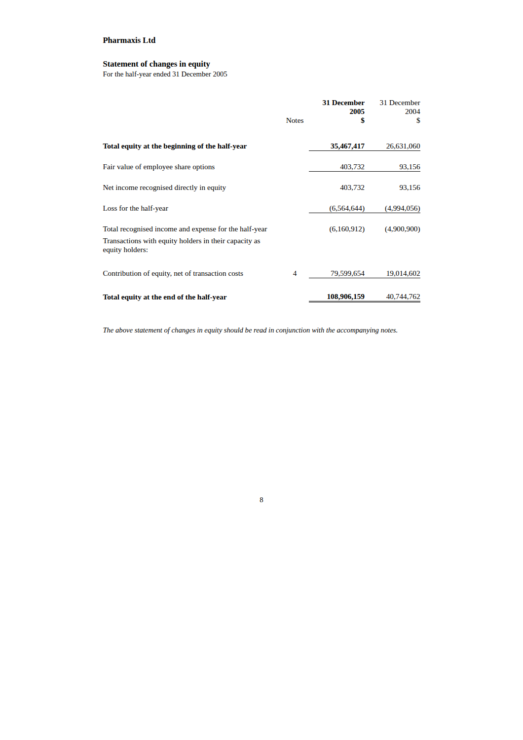Pharmaxis Ltd
Statement of changes in equity
For the half-year ended 31 December 2005
| | | 31 December | 31 December |
| --- | --- | --- | --- |
| | | 2005 | 2004 |
| | Notes | $ | $ |
| Total equity at the beginning of the half-year | | 35,467,417 | 26,631,060 |
| Fair value of employee share options | | 403,732 | 93,156 |
| Net income recognised directly in equity | | 403,732 | 93,156 |
| Loss for the half-year | | (6,564,644) | (4,994,056) |
| Total recognised income and expense for the half-year | | (6,160,912) | (4,900,900) |
| Transactions with equity holders in their capacity as equity holders: | | | |
| Contribution of equity, net of transaction costs | 4 | 79,599,654 | 19,014,602 |
| Total equity at the end of the half-year | | 108,906,159 | 40,744,762 |
The above statement of changes in equity should be read in conjunction with the accompanying notes.
8